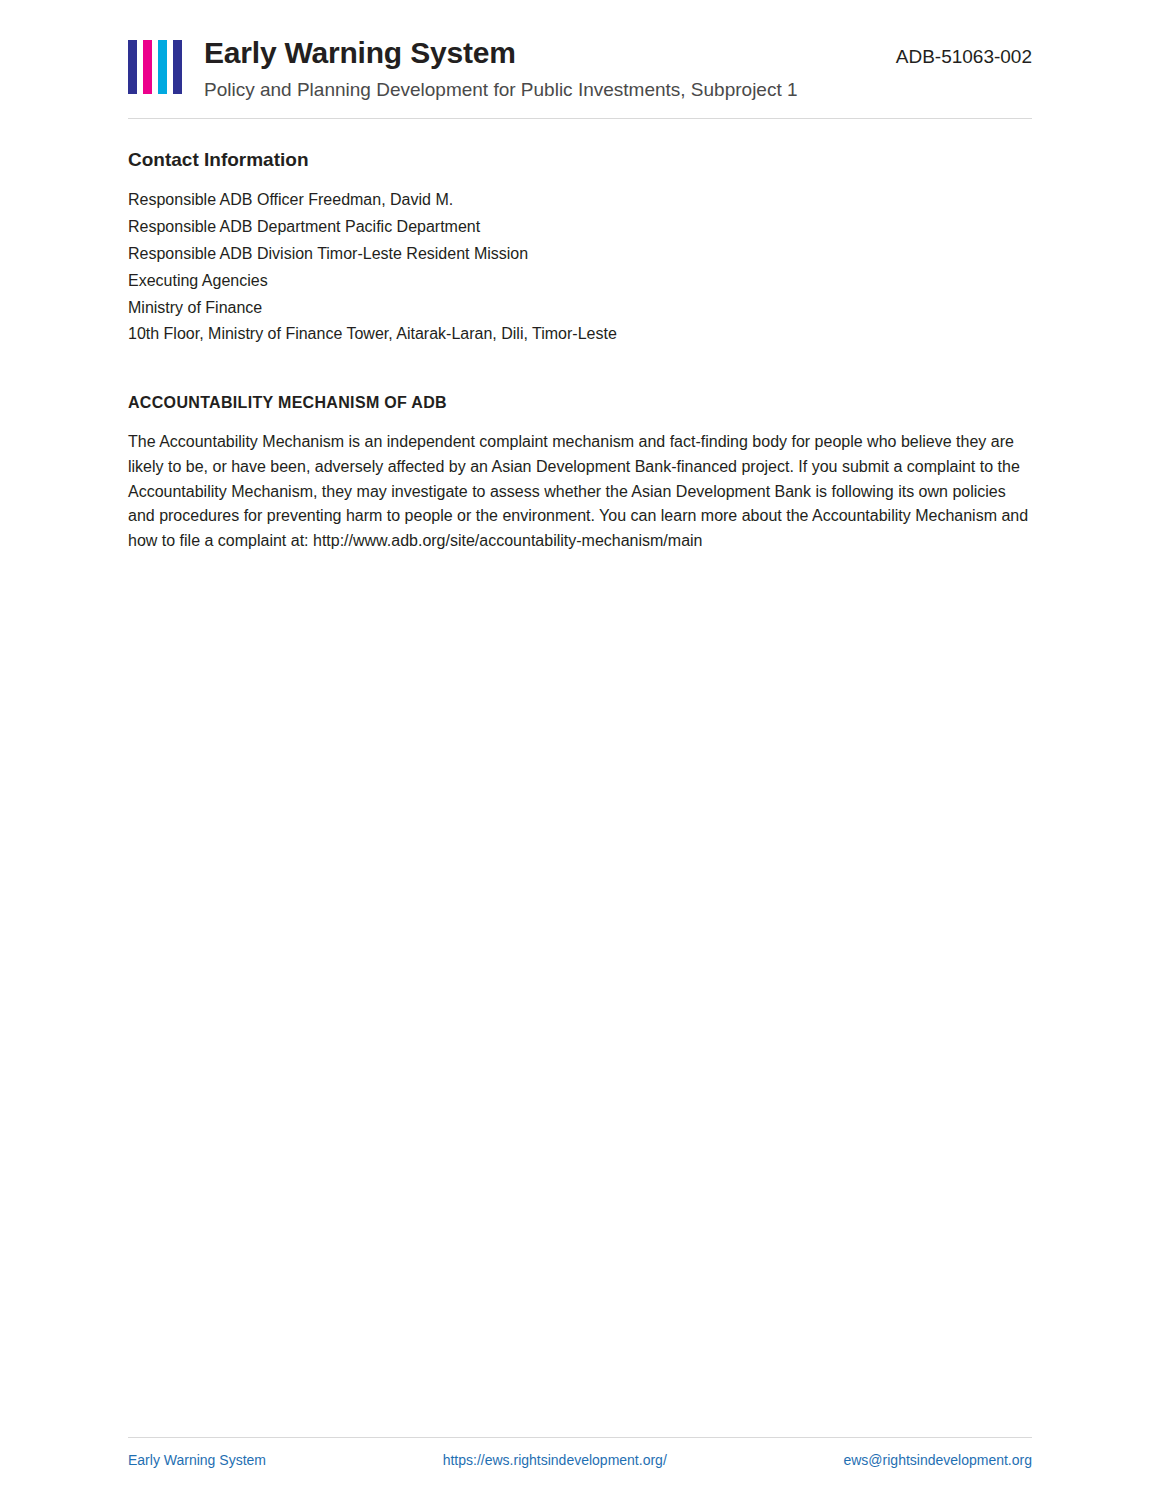Early Warning System
Policy and Planning Development for Public Investments, Subproject 1
ADB-51063-002
Contact Information
Responsible ADB Officer Freedman, David M.
Responsible ADB Department Pacific Department
Responsible ADB Division Timor-Leste Resident Mission
Executing Agencies
Ministry of Finance
10th Floor, Ministry of Finance Tower, Aitarak-Laran, Dili, Timor-Leste
Accountability Mechanism of ADB
The Accountability Mechanism is an independent complaint mechanism and fact-finding body for people who believe they are likely to be, or have been, adversely affected by an Asian Development Bank-financed project. If you submit a complaint to the Accountability Mechanism, they may investigate to assess whether the Asian Development Bank is following its own policies and procedures for preventing harm to people or the environment. You can learn more about the Accountability Mechanism and how to file a complaint at: http://www.adb.org/site/accountability-mechanism/main
Early Warning System
https://ews.rightsindevelopment.org/
ews@rightsindevelopment.org